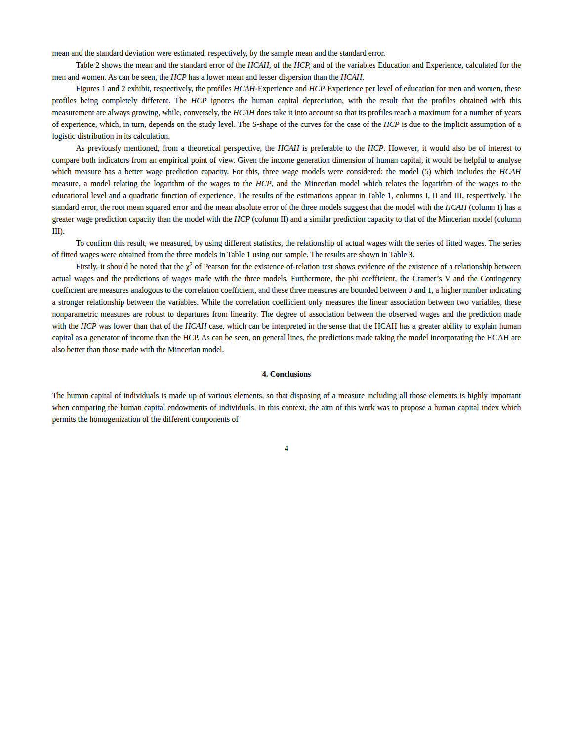mean and the standard deviation were estimated, respectively, by the sample mean and the standard error.
Table 2 shows the mean and the standard error of the HCAH, of the HCP, and of the variables Education and Experience, calculated for the men and women. As can be seen, the HCP has a lower mean and lesser dispersion than the HCAH.
Figures 1 and 2 exhibit, respectively, the profiles HCAH-Experience and HCP-Experience per level of education for men and women, these profiles being completely different. The HCP ignores the human capital depreciation, with the result that the profiles obtained with this measurement are always growing, while, conversely, the HCAH does take it into account so that its profiles reach a maximum for a number of years of experience, which, in turn, depends on the study level. The S-shape of the curves for the case of the HCP is due to the implicit assumption of a logistic distribution in its calculation.
As previously mentioned, from a theoretical perspective, the HCAH is preferable to the HCP. However, it would also be of interest to compare both indicators from an empirical point of view. Given the income generation dimension of human capital, it would be helpful to analyse which measure has a better wage prediction capacity. For this, three wage models were considered: the model (5) which includes the HCAH measure, a model relating the logarithm of the wages to the HCP, and the Mincerian model which relates the logarithm of the wages to the educational level and a quadratic function of experience. The results of the estimations appear in Table 1, columns I, II and III, respectively. The standard error, the root mean squared error and the mean absolute error of the three models suggest that the model with the HCAH (column I) has a greater wage prediction capacity than the model with the HCP (column II) and a similar prediction capacity to that of the Mincerian model (column III).
To confirm this result, we measured, by using different statistics, the relationship of actual wages with the series of fitted wages. The series of fitted wages were obtained from the three models in Table 1 using our sample. The results are shown in Table 3.
Firstly, it should be noted that the χ2 of Pearson for the existence-of-relation test shows evidence of the existence of a relationship between actual wages and the predictions of wages made with the three models. Furthermore, the phi coefficient, the Cramer’s V and the Contingency coefficient are measures analogous to the correlation coefficient, and these three measures are bounded between 0 and 1, a higher number indicating a stronger relationship between the variables. While the correlation coefficient only measures the linear association between two variables, these nonparametric measures are robust to departures from linearity. The degree of association between the observed wages and the prediction made with the HCP was lower than that of the HCAH case, which can be interpreted in the sense that the HCAH has a greater ability to explain human capital as a generator of income than the HCP. As can be seen, on general lines, the predictions made taking the model incorporating the HCAH are also better than those made with the Mincerian model.
4. Conclusions
The human capital of individuals is made up of various elements, so that disposing of a measure including all those elements is highly important when comparing the human capital endowments of individuals. In this context, the aim of this work was to propose a human capital index which permits the homogenization of the different components of
4